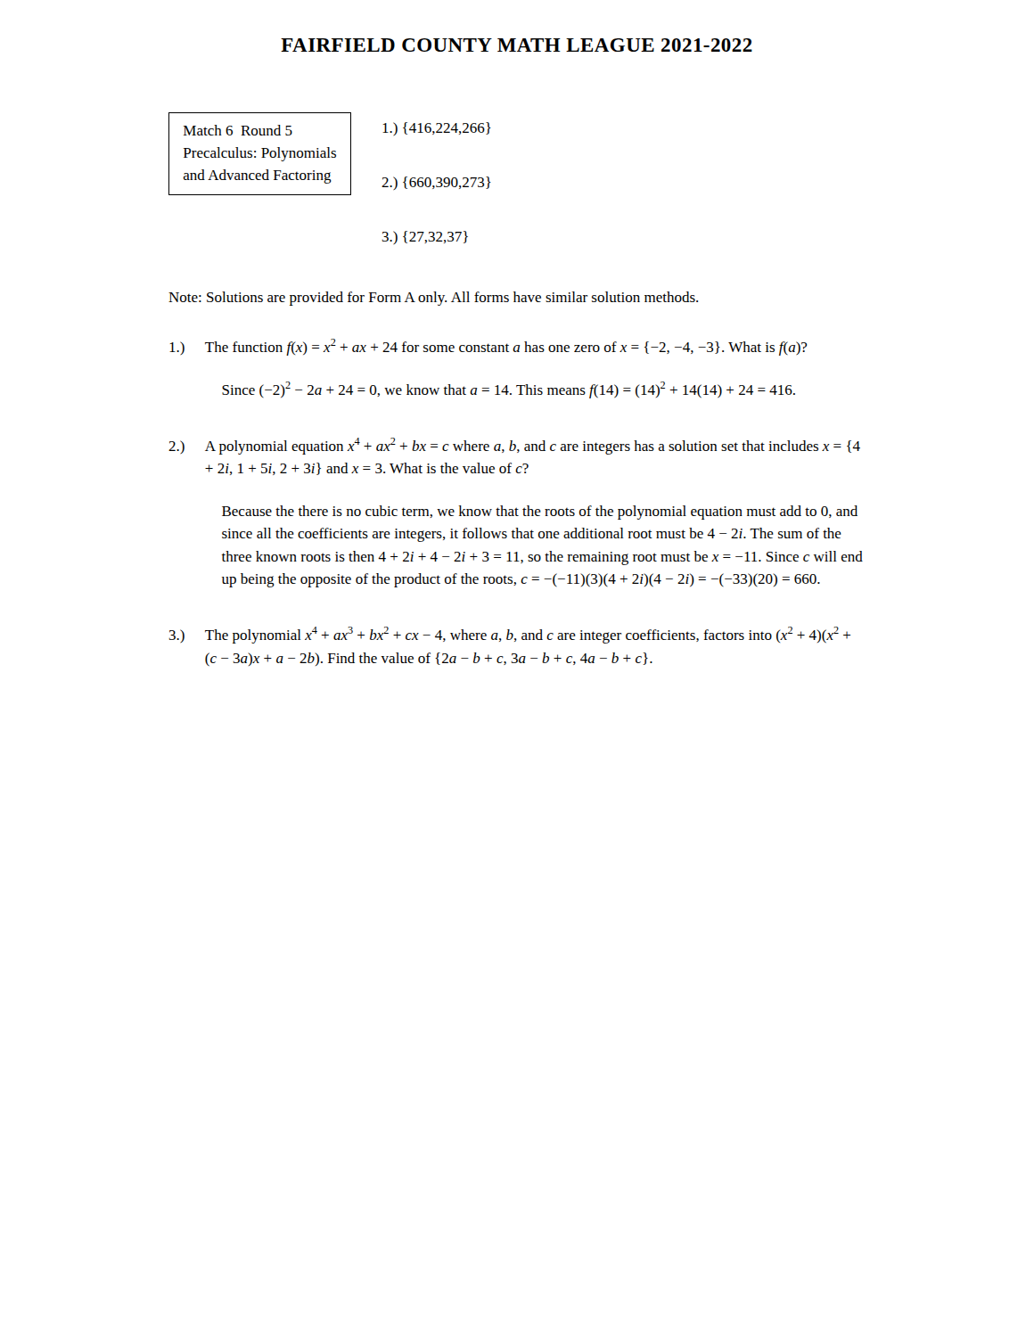FAIRFIELD COUNTY MATH LEAGUE 2021-2022
Match 6 Round 5
Precalculus: Polynomials
and Advanced Factoring
1.) {416,224,266}
2.) {660,390,273}
3.) {27,32,37}
Note: Solutions are provided for Form A only. All forms have similar solution methods.
The function f(x) = x2 + ax + 24 for some constant a has one zero of x = {−2, −4, −3}. What is f(a)?
Since (−2)2 − 2a + 24 = 0, we know that a = 14. This means f(14) = (14)2 + 14(14) + 24 = 416.
A polynomial equation x4 + ax2 + bx = c where a, b, and c are integers has a solution set that includes x = {4 + 2i, 1 + 5i, 2 + 3i} and x = 3. What is the value of c?
Because the there is no cubic term, we know that the roots of the polynomial equation must add to 0, and since all the coefficients are integers, it follows that one additional root must be 4 − 2i. The sum of the three known roots is then 4 + 2i + 4 − 2i + 3 = 11, so the remaining root must be x = −11. Since c will end up being the opposite of the product of the roots, c = −(−11)(3)(4 + 2i)(4 − 2i) = −(−33)(20) = 660.
The polynomial x4 + ax3 + bx2 + cx − 4, where a, b, and c are integer coefficients, factors into (x2 + 4)(x2 + (c − 3a)x + a − 2b). Find the value of {2a − b + c, 3a − b + c, 4a − b + c}.